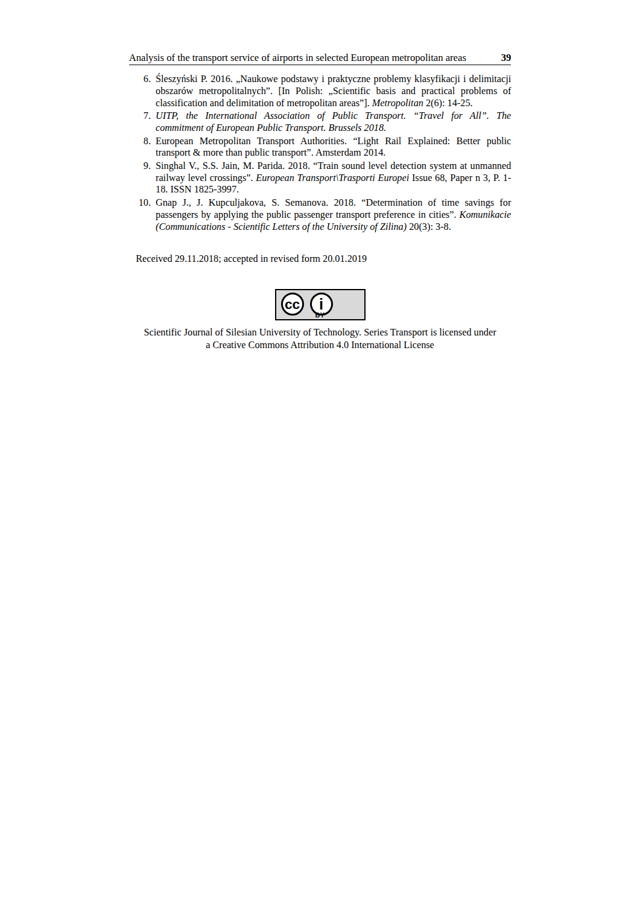Analysis of the transport service of airports in selected European metropolitan areas 39
Śleszyński P. 2016. „Naukowe podstawy i praktyczne problemy klasyfikacji i delimitacji obszarów metropolitalnych”. [In Polish: „Scientific basis and practical problems of classification and delimitation of metropolitan areas”]. Metropolitan 2(6): 14-25.
UITP, the International Association of Public Transport. “Travel for All”. The commitment of European Public Transport. Brussels 2018.
European Metropolitan Transport Authorities. “Light Rail Explained: Better public transport & more than public transport”. Amsterdam 2014.
Singhal V., S.S. Jain, M. Parida. 2018. “Train sound level detection system at unmanned railway level crossings”. European Transport\Trasporti Europei Issue 68, Paper n 3, P. 1-18. ISSN 1825-3997.
Gnap J., J. Kupculjakova, S. Semanova. 2018. “Determination of time savings for passengers by applying the public passenger transport preference in cities”. Komunikacie (Communications - Scientific Letters of the University of Zilina) 20(3): 3-8.
Received 29.11.2018; accepted in revised form 20.01.2019
cc
i
BY
Scientific Journal of Silesian University of Technology. Series Transport is licensed under
a Creative Commons Attribution 4.0 International License